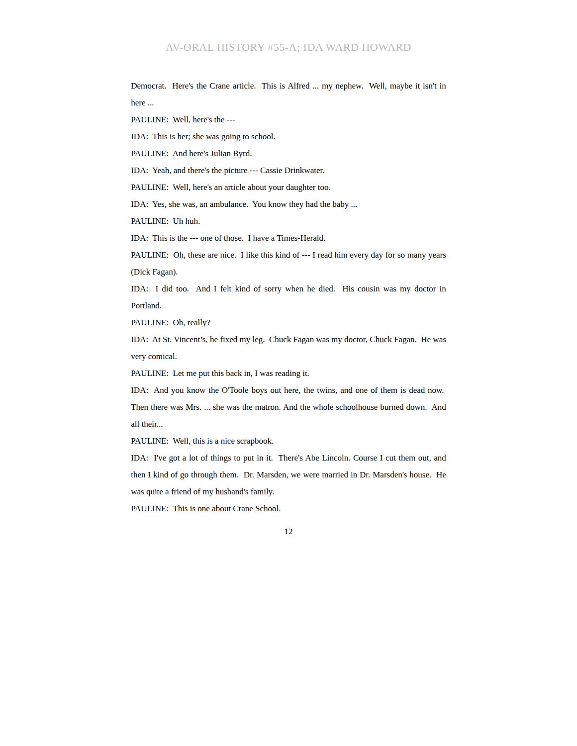AV-ORAL HISTORY #55-A; IDA WARD HOWARD
Democrat. Here's the Crane article. This is Alfred ... my nephew. Well, maybe it isn't in here ...
PAULINE: Well, here's the ---
IDA: This is her; she was going to school.
PAULINE: And here's Julian Byrd.
IDA: Yeah, and there's the picture --- Cassie Drinkwater.
PAULINE: Well, here's an article about your daughter too.
IDA: Yes, she was, an ambulance. You know they had the baby ...
PAULINE: Uh huh.
IDA: This is the --- one of those. I have a Times-Herald.
PAULINE: Oh, these are nice. I like this kind of --- I read him every day for so many years (Dick Fagan).
IDA: I did too. And I felt kind of sorry when he died. His cousin was my doctor in Portland.
PAULINE: Oh, really?
IDA: At St. Vincent’s, he fixed my leg. Chuck Fagan was my doctor, Chuck Fagan. He was very comical.
PAULINE: Let me put this back in, I was reading it.
IDA: And you know the O'Toole boys out here, the twins, and one of them is dead now. Then there was Mrs. ... she was the matron. And the whole schoolhouse burned down. And all their...
PAULINE: Well, this is a nice scrapbook.
IDA: I've got a lot of things to put in it. There's Abe Lincoln. Course I cut them out, and then I kind of go through them. Dr. Marsden, we were married in Dr. Marsden's house. He was quite a friend of my husband's family.
PAULINE: This is one about Crane School.
12